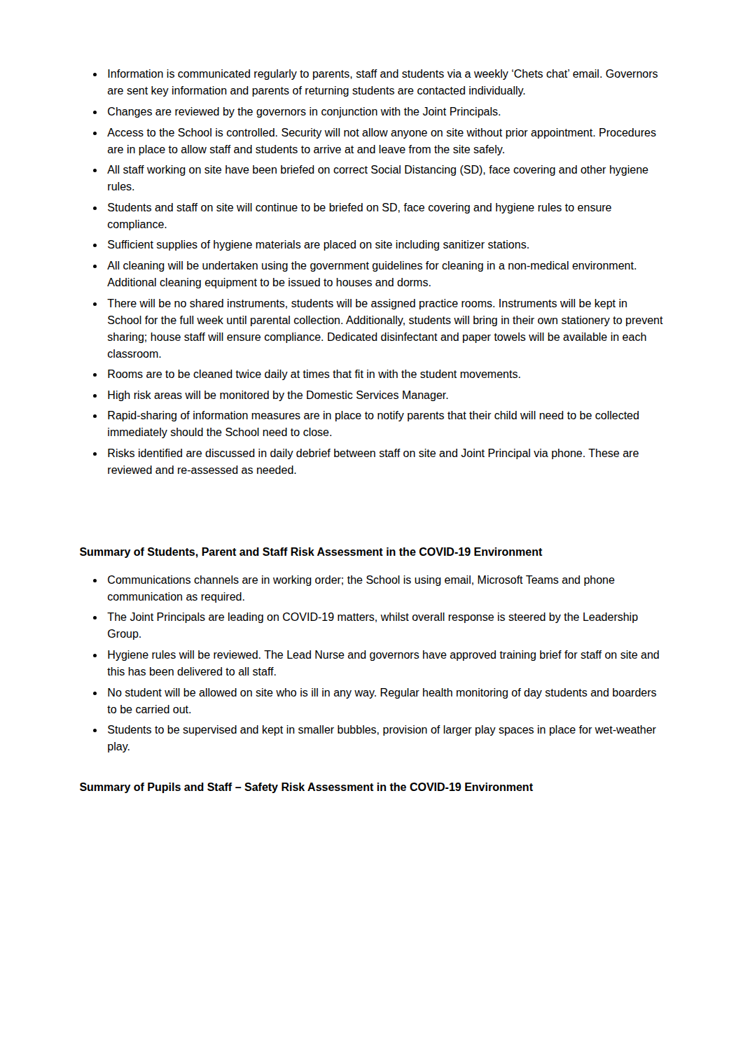Information is communicated regularly to parents, staff and students via a weekly ‘Chets chat’ email. Governors are sent key information and parents of returning students are contacted individually.
Changes are reviewed by the governors in conjunction with the Joint Principals.
Access to the School is controlled. Security will not allow anyone on site without prior appointment. Procedures are in place to allow staff and students to arrive at and leave from the site safely.
All staff working on site have been briefed on correct Social Distancing (SD), face covering and other hygiene rules.
Students and staff on site will continue to be briefed on SD, face covering and hygiene rules to ensure compliance.
Sufficient supplies of hygiene materials are placed on site including sanitizer stations.
All cleaning will be undertaken using the government guidelines for cleaning in a non-medical environment. Additional cleaning equipment to be issued to houses and dorms.
There will be no shared instruments, students will be assigned practice rooms. Instruments will be kept in School for the full week until parental collection. Additionally, students will bring in their own stationery to prevent sharing; house staff will ensure compliance. Dedicated disinfectant and paper towels will be available in each classroom.
Rooms are to be cleaned twice daily at times that fit in with the student movements.
High risk areas will be monitored by the Domestic Services Manager.
Rapid-sharing of information measures are in place to notify parents that their child will need to be collected immediately should the School need to close.
Risks identified are discussed in daily debrief between staff on site and Joint Principal via phone. These are reviewed and re-assessed as needed.
Summary of Students, Parent and Staff Risk Assessment in the COVID-19 Environment
Communications channels are in working order; the School is using email, Microsoft Teams and phone communication as required.
The Joint Principals are leading on COVID-19 matters, whilst overall response is steered by the Leadership Group.
Hygiene rules will be reviewed. The Lead Nurse and governors have approved training brief for staff on site and this has been delivered to all staff.
No student will be allowed on site who is ill in any way. Regular health monitoring of day students and boarders to be carried out.
Students to be supervised and kept in smaller bubbles, provision of larger play spaces in place for wet-weather play.
Summary of Pupils and Staff – Safety Risk Assessment in the COVID-19 Environment